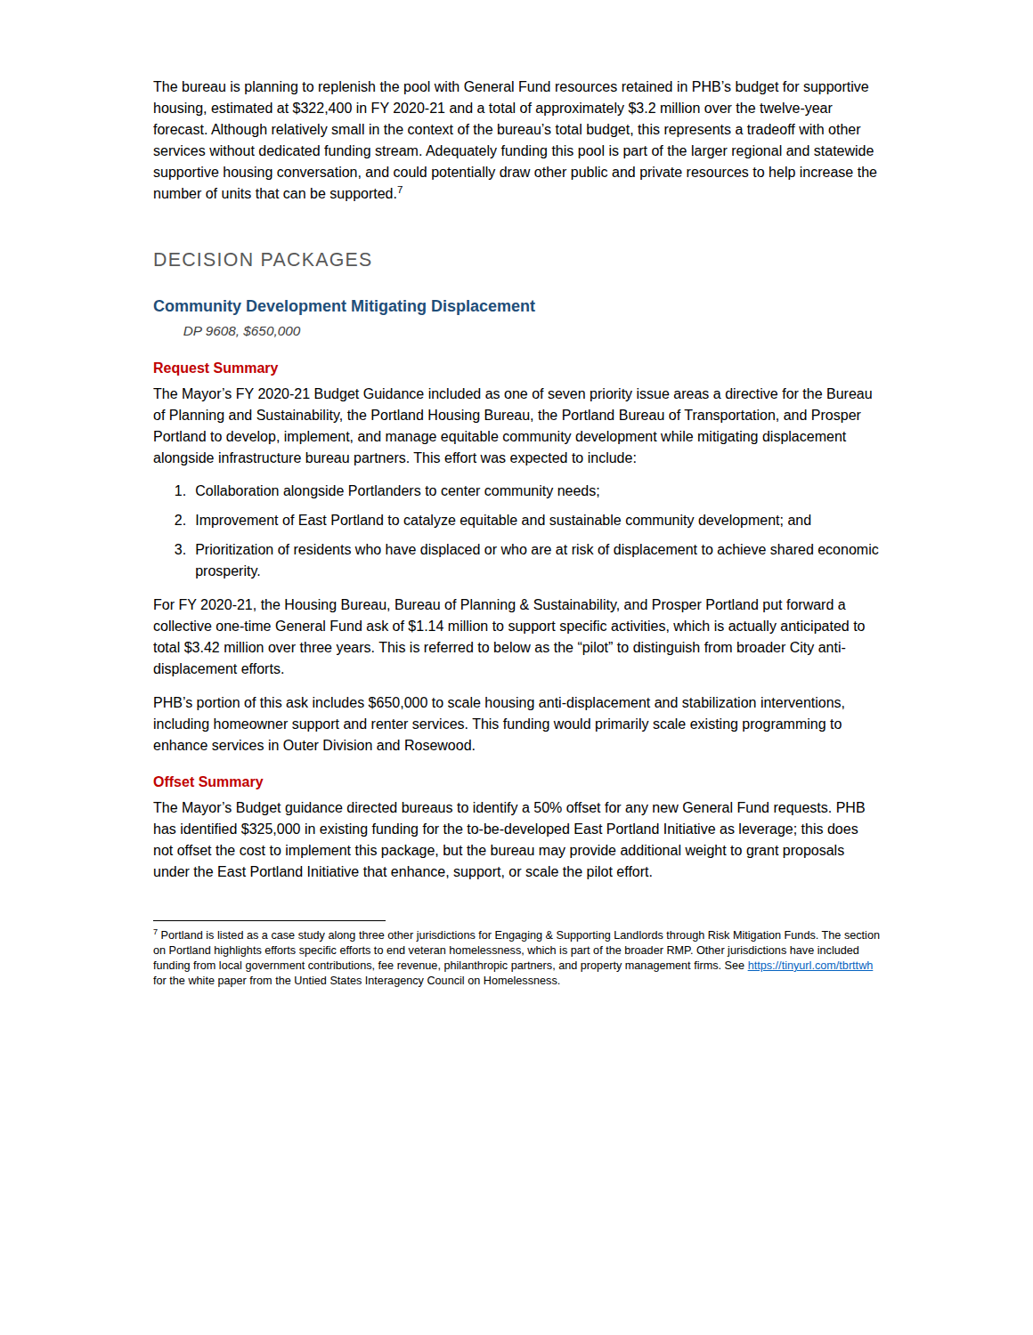The bureau is planning to replenish the pool with General Fund resources retained in PHB’s budget for supportive housing, estimated at $322,400 in FY 2020-21 and a total of approximately $3.2 million over the twelve-year forecast. Although relatively small in the context of the bureau’s total budget, this represents a tradeoff with other services without dedicated funding stream. Adequately funding this pool is part of the larger regional and statewide supportive housing conversation, and could potentially draw other public and private resources to help increase the number of units that can be supported.7
DECISION PACKAGES
Community Development Mitigating Displacement
DP 9608, $650,000
Request Summary
The Mayor’s FY 2020-21 Budget Guidance included as one of seven priority issue areas a directive for the Bureau of Planning and Sustainability, the Portland Housing Bureau, the Portland Bureau of Transportation, and Prosper Portland to develop, implement, and manage equitable community development while mitigating displacement alongside infrastructure bureau partners. This effort was expected to include:
Collaboration alongside Portlanders to center community needs;
Improvement of East Portland to catalyze equitable and sustainable community development; and
Prioritization of residents who have displaced or who are at risk of displacement to achieve shared economic prosperity.
For FY 2020-21, the Housing Bureau, Bureau of Planning & Sustainability, and Prosper Portland put forward a collective one-time General Fund ask of $1.14 million to support specific activities, which is actually anticipated to total $3.42 million over three years. This is referred to below as the “pilot” to distinguish from broader City anti-displacement efforts.
PHB’s portion of this ask includes $650,000 to scale housing anti-displacement and stabilization interventions, including homeowner support and renter services. This funding would primarily scale existing programming to enhance services in Outer Division and Rosewood.
Offset Summary
The Mayor’s Budget guidance directed bureaus to identify a 50% offset for any new General Fund requests. PHB has identified $325,000 in existing funding for the to-be-developed East Portland Initiative as leverage; this does not offset the cost to implement this package, but the bureau may provide additional weight to grant proposals under the East Portland Initiative that enhance, support, or scale the pilot effort.
7 Portland is listed as a case study along three other jurisdictions for Engaging & Supporting Landlords through Risk Mitigation Funds. The section on Portland highlights efforts specific efforts to end veteran homelessness, which is part of the broader RMP. Other jurisdictions have included funding from local government contributions, fee revenue, philanthropic partners, and property management firms. See https://tinyurl.com/tbrttwh for the white paper from the Untied States Interagency Council on Homelessness.